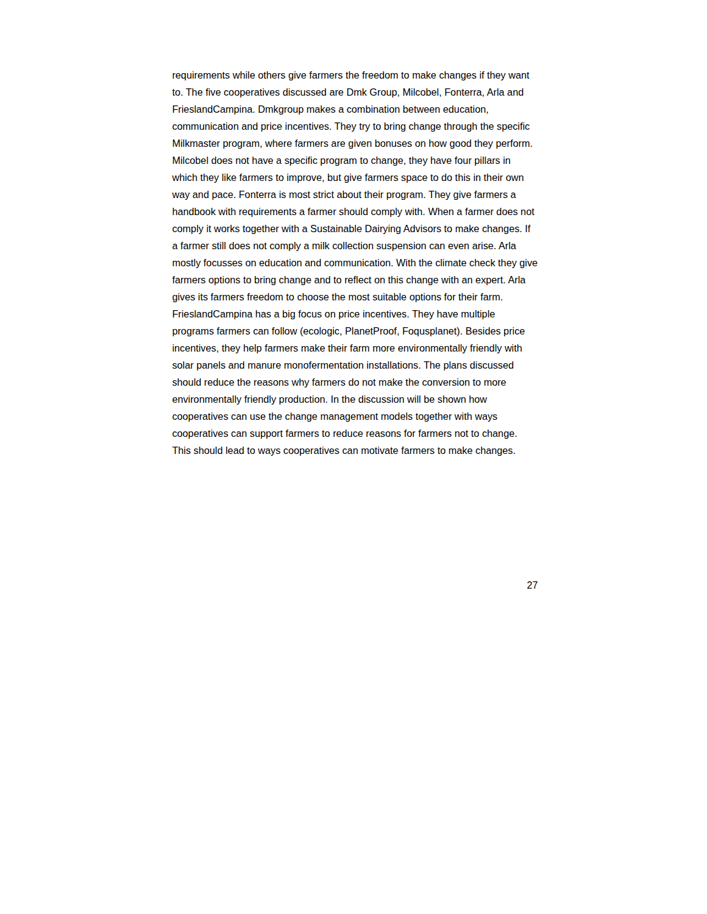requirements while others give farmers the freedom to make changes if they want to. The five cooperatives discussed are Dmk Group, Milcobel, Fonterra, Arla and FrieslandCampina. Dmkgroup makes a combination between education, communication and price incentives. They try to bring change through the specific Milkmaster program, where farmers are given bonuses on how good they perform. Milcobel does not have a specific program to change, they have four pillars in which they like farmers to improve, but give farmers space to do this in their own way and pace. Fonterra is most strict about their program. They give farmers a handbook with requirements a farmer should comply with. When a farmer does not comply it works together with a Sustainable Dairying Advisors to make changes. If a farmer still does not comply a milk collection suspension can even arise. Arla mostly focusses on education and communication. With the climate check they give farmers options to bring change and to reflect on this change with an expert. Arla gives its farmers freedom to choose the most suitable options for their farm. FrieslandCampina has a big focus on price incentives. They have multiple programs farmers can follow (ecologic, PlanetProof, Foqusplanet). Besides price incentives, they help farmers make their farm more environmentally friendly with solar panels and manure monofermentation installations. The plans discussed should reduce the reasons why farmers do not make the conversion to more environmentally friendly production. In the discussion will be shown how cooperatives can use the change management models together with ways cooperatives can support farmers to reduce reasons for farmers not to change. This should lead to ways cooperatives can motivate farmers to make changes.
27